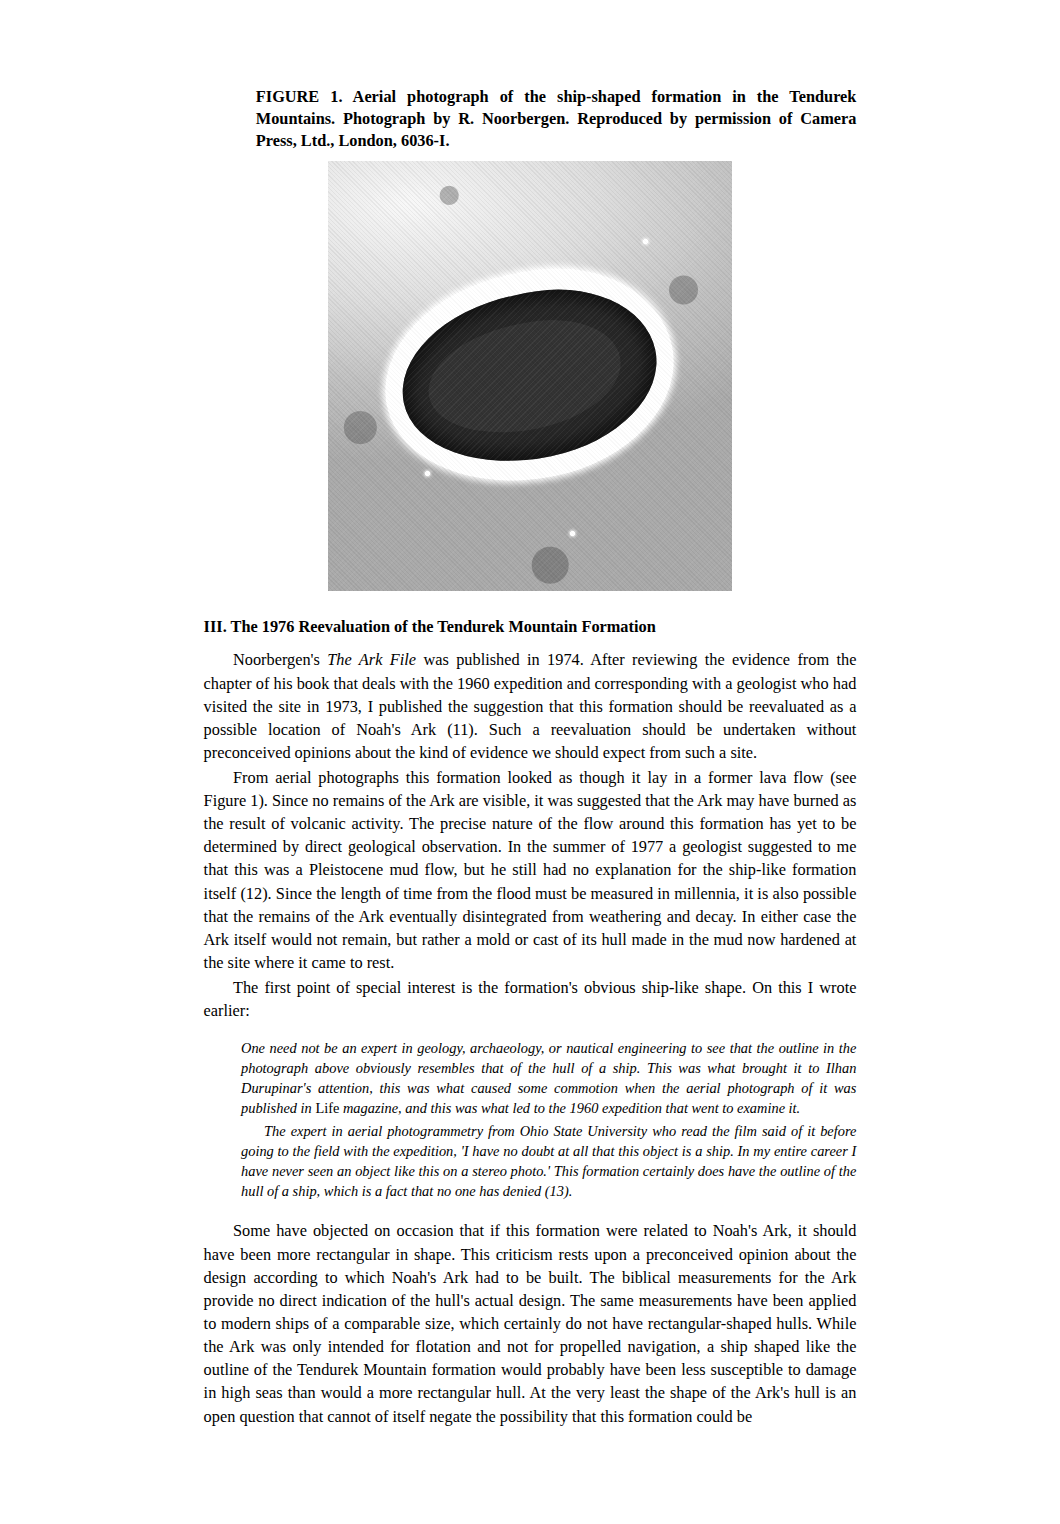FIGURE 1. Aerial photograph of the ship-shaped formation in the Tendurek Mountains. Photograph by R. Noorbergen. Reproduced by permission of Camera Press, Ltd., London, 6036-I.
III. The 1976 Reevaluation of the Tendurek Mountain Formation
Noorbergen's The Ark File was published in 1974. After reviewing the evidence from the chapter of his book that deals with the 1960 expedition and corresponding with a geologist who had visited the site in 1973, I published the suggestion that this formation should be reevaluated as a possible location of Noah's Ark (11). Such a reevaluation should be undertaken without preconceived opinions about the kind of evidence we should expect from such a site.
From aerial photographs this formation looked as though it lay in a former lava flow (see Figure 1). Since no remains of the Ark are visible, it was suggested that the Ark may have burned as the result of volcanic activity. The precise nature of the flow around this formation has yet to be determined by direct geological observation. In the summer of 1977 a geologist suggested to me that this was a Pleistocene mud flow, but he still had no explanation for the ship-like formation itself (12). Since the length of time from the flood must be measured in millennia, it is also possible that the remains of the Ark eventually disintegrated from weathering and decay. In either case the Ark itself would not remain, but rather a mold or cast of its hull made in the mud now hardened at the site where it came to rest.
The first point of special interest is the formation's obvious ship-like shape. On this I wrote earlier:
One need not be an expert in geology, archaeology, or nautical engineering to see that the outline in the photograph above obviously resembles that of the hull of a ship. This was what brought it to Ilhan Durupinar's attention, this was what caused some commotion when the aerial photograph of it was published in Life magazine, and this was what led to the 1960 expedition that went to examine it.
The expert in aerial photogrammetry from Ohio State University who read the film said of it before going to the field with the expedition, 'I have no doubt at all that this object is a ship. In my entire career I have never seen an object like this on a stereo photo.' This formation certainly does have the outline of the hull of a ship, which is a fact that no one has denied (13).
Some have objected on occasion that if this formation were related to Noah's Ark, it should have been more rectangular in shape. This criticism rests upon a preconceived opinion about the design according to which Noah's Ark had to be built. The biblical measurements for the Ark provide no direct indication of the hull's actual design. The same measurements have been applied to modern ships of a comparable size, which certainly do not have rectangular-shaped hulls. While the Ark was only intended for flotation and not for propelled navigation, a ship shaped like the outline of the Tendurek Mountain formation would probably have been less susceptible to damage in high seas than would a more rectangular hull. At the very least the shape of the Ark's hull is an open question that cannot of itself negate the possibility that this formation could be